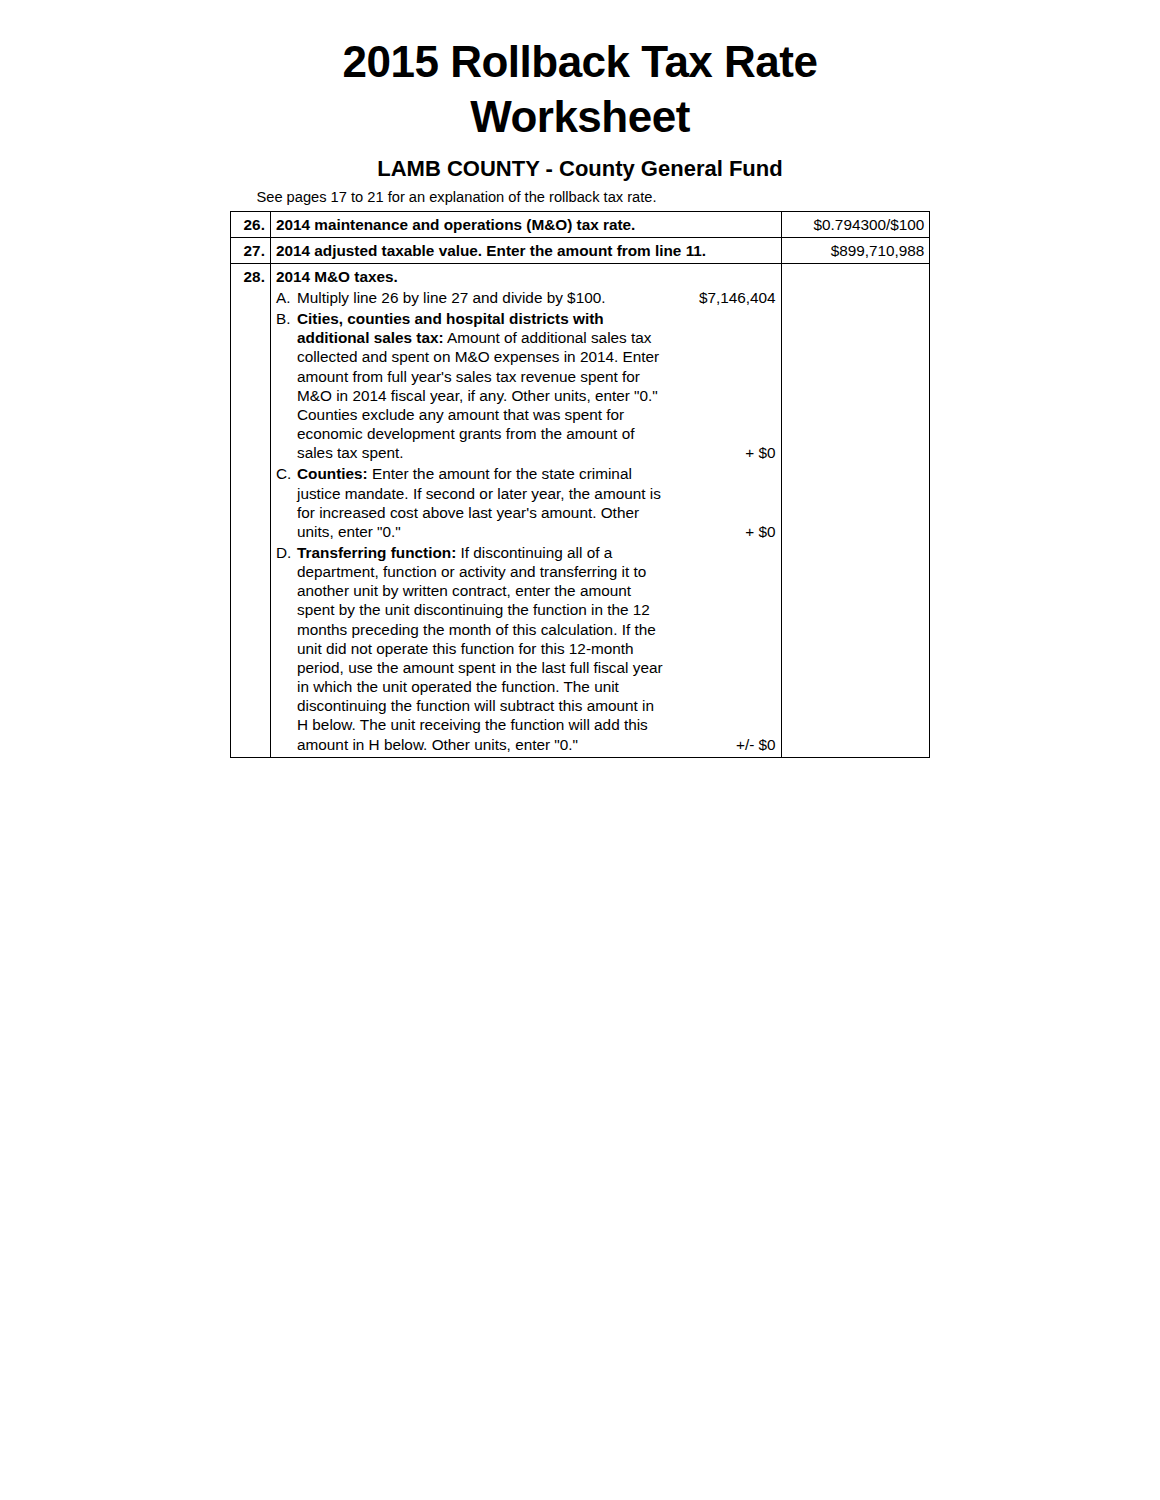2015 Rollback Tax Rate Worksheet
LAMB COUNTY - County General Fund
See pages 17 to 21 for an explanation of the rollback tax rate.
| 26. | 2014 maintenance and operations (M&O) tax rate. | $0.794300/$100 |
| 27. | 2014 adjusted taxable value. Enter the amount from line 11. | $899,710,988 |
| 28. | 2014 M&O taxes. / A. / Multiply line 26 by line 27 and divide by $100. / $7,146,404 / / B. / Cities, counties and hospital districts with additional sales tax: Amount of additional sales tax collected and spent on M&O expenses in 2014. Enter amount from full year's sales tax revenue spent for M&O in 2014 fiscal year, if any. Other units, enter "0." Counties exclude any amount that was spent for economic development grants from the amount of sales tax spent. / + $0 / / C. / Counties: Enter the amount for the state criminal justice mandate. If second or later year, the amount is for increased cost above last year's amount. Other units, enter "0." / + $0 / / D. / Transferring function: If discontinuing all of a department, function or activity and transferring it to another unit by written contract, enter the amount spent by the unit discontinuing the function in the 12 months preceding the month of this calculation. If the unit did not operate this function for this 12-month period, use the amount spent in the last full fiscal year in which the unit operated the function. The unit discontinuing the function will subtract this amount in H below. The unit receiving the function will add this amount in H below. Other units, enter "0." / +/- $0 / | |